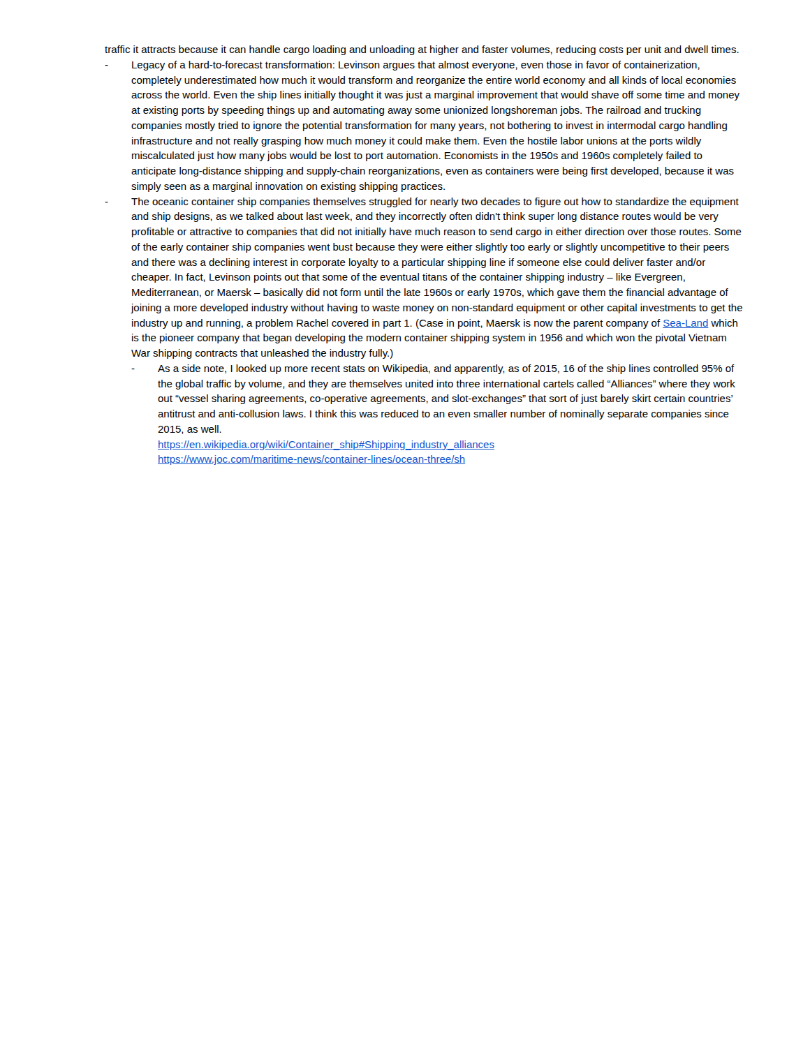traffic it attracts because it can handle cargo loading and unloading at higher and faster volumes, reducing costs per unit and dwell times.
Legacy of a hard-to-forecast transformation: Levinson argues that almost everyone, even those in favor of containerization, completely underestimated how much it would transform and reorganize the entire world economy and all kinds of local economies across the world. Even the ship lines initially thought it was just a marginal improvement that would shave off some time and money at existing ports by speeding things up and automating away some unionized longshoreman jobs. The railroad and trucking companies mostly tried to ignore the potential transformation for many years, not bothering to invest in intermodal cargo handling infrastructure and not really grasping how much money it could make them. Even the hostile labor unions at the ports wildly miscalculated just how many jobs would be lost to port automation. Economists in the 1950s and 1960s completely failed to anticipate long-distance shipping and supply-chain reorganizations, even as containers were being first developed, because it was simply seen as a marginal innovation on existing shipping practices.
The oceanic container ship companies themselves struggled for nearly two decades to figure out how to standardize the equipment and ship designs, as we talked about last week, and they incorrectly often didn't think super long distance routes would be very profitable or attractive to companies that did not initially have much reason to send cargo in either direction over those routes. Some of the early container ship companies went bust because they were either slightly too early or slightly uncompetitive to their peers and there was a declining interest in corporate loyalty to a particular shipping line if someone else could deliver faster and/or cheaper. In fact, Levinson points out that some of the eventual titans of the container shipping industry – like Evergreen, Mediterranean, or Maersk – basically did not form until the late 1960s or early 1970s, which gave them the financial advantage of joining a more developed industry without having to waste money on non-standard equipment or other capital investments to get the industry up and running, a problem Rachel covered in part 1. (Case in point, Maersk is now the parent company of Sea-Land which is the pioneer company that began developing the modern container shipping system in 1956 and which won the pivotal Vietnam War shipping contracts that unleashed the industry fully.)
As a side note, I looked up more recent stats on Wikipedia, and apparently, as of 2015, 16 of the ship lines controlled 95% of the global traffic by volume, and they are themselves united into three international cartels called “Alliances” where they work out “vessel sharing agreements, co-operative agreements, and slot-exchanges” that sort of just barely skirt certain countries’ antitrust and anti-collusion laws. I think this was reduced to an even smaller number of nominally separate companies since 2015, as well.
https://en.wikipedia.org/wiki/Container_ship#Shipping_industry_alliances
https://www.joc.com/maritime-news/container-lines/ocean-three/sh